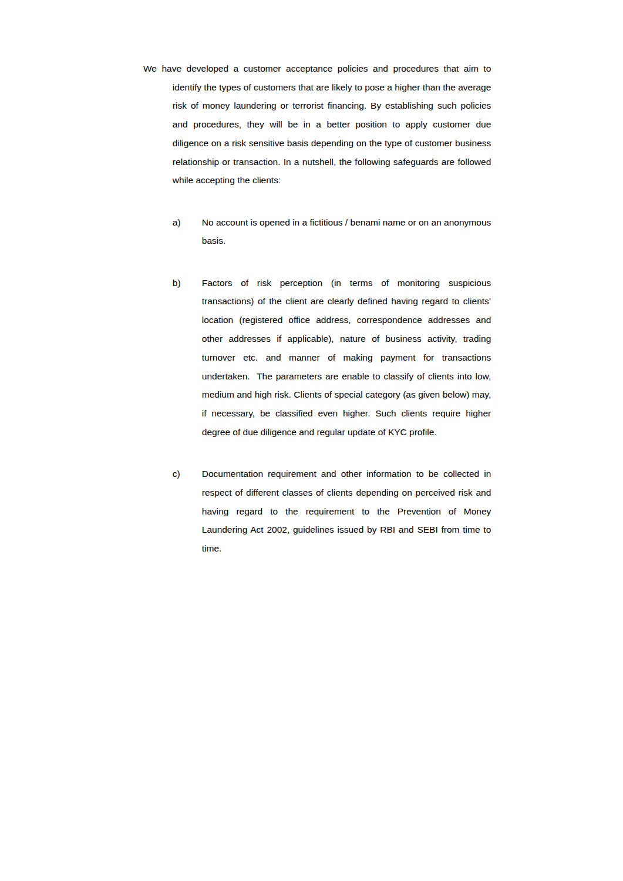We have developed a customer acceptance policies and procedures that aim to identify the types of customers that are likely to pose a higher than the average risk of money laundering or terrorist financing. By establishing such policies and procedures, they will be in a better position to apply customer due diligence on a risk sensitive basis depending on the type of customer business relationship or transaction. In a nutshell, the following safeguards are followed while accepting the clients:
a) No account is opened in a fictitious / benami name or on an anonymous basis.
b) Factors of risk perception (in terms of monitoring suspicious transactions) of the client are clearly defined having regard to clients’ location (registered office address, correspondence addresses and other addresses if applicable), nature of business activity, trading turnover etc. and manner of making payment for transactions undertaken. The parameters are enable to classify of clients into low, medium and high risk. Clients of special category (as given below) may, if necessary, be classified even higher. Such clients require higher degree of due diligence and regular update of KYC profile.
c) Documentation requirement and other information to be collected in respect of different classes of clients depending on perceived risk and having regard to the requirement to the Prevention of Money Laundering Act 2002, guidelines issued by RBI and SEBI from time to time.